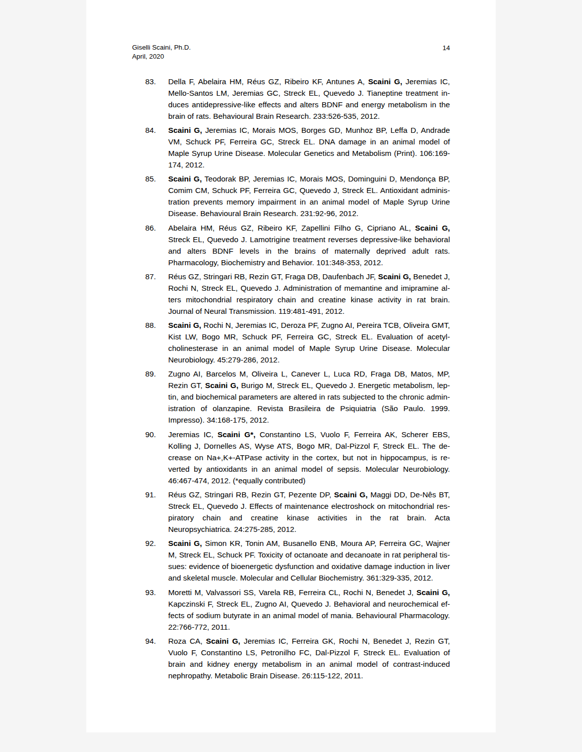Giselli Scaini, Ph.D.
April, 2020
14
83. Della F, Abelaira HM, Réus GZ, Ribeiro KF, Antunes A, Scaini G, Jeremias IC, Mello-Santos LM, Jeremias GC, Streck EL, Quevedo J. Tianeptine treatment induces antidepressive-like effects and alters BDNF and energy metabolism in the brain of rats. Behavioural Brain Research. 233:526-535, 2012.
84. Scaini G, Jeremias IC, Morais MOS, Borges GD, Munhoz BP, Leffa D, Andrade VM, Schuck PF, Ferreira GC, Streck EL. DNA damage in an animal model of Maple Syrup Urine Disease. Molecular Genetics and Metabolism (Print). 106:169-174, 2012.
85. Scaini G, Teodorak BP, Jeremias IC, Morais MOS, Dominguini D, Mendonça BP, Comim CM, Schuck PF, Ferreira GC, Quevedo J, Streck EL. Antioxidant administration prevents memory impairment in an animal model of Maple Syrup Urine Disease. Behavioural Brain Research. 231:92-96, 2012.
86. Abelaira HM, Réus GZ, Ribeiro KF, Zapellini Filho G, Cipriano AL, Scaini G, Streck EL, Quevedo J. Lamotrigine treatment reverses depressive-like behavioral and alters BDNF levels in the brains of maternally deprived adult rats. Pharmacology, Biochemistry and Behavior. 101:348-353, 2012.
87. Réus GZ, Stringari RB, Rezin GT, Fraga DB, Daufenbach JF, Scaini G, Benedet J, Rochi N, Streck EL, Quevedo J. Administration of memantine and imipramine alters mitochondrial respiratory chain and creatine kinase activity in rat brain. Journal of Neural Transmission. 119:481-491, 2012.
88. Scaini G, Rochi N, Jeremias IC, Deroza PF, Zugno AI, Pereira TCB, Oliveira GMT, Kist LW, Bogo MR, Schuck PF, Ferreira GC, Streck EL. Evaluation of acetylcholinesterase in an animal model of Maple Syrup Urine Disease. Molecular Neurobiology. 45:279-286, 2012.
89. Zugno AI, Barcelos M, Oliveira L, Canever L, Luca RD, Fraga DB, Matos, MP, Rezin GT, Scaini G, Burigo M, Streck EL, Quevedo J. Energetic metabolism, leptin, and biochemical parameters are altered in rats subjected to the chronic administration of olanzapine. Revista Brasileira de Psiquiatria (São Paulo. 1999. Impresso). 34:168-175, 2012.
90. Jeremias IC, Scaini G*, Constantino LS, Vuolo F, Ferreira AK, Scherer EBS, Kolling J, Dornelles AS, Wyse ATS, Bogo MR, Dal-Pizzol F, Streck EL. The decrease on Na+,K+-ATPase activity in the cortex, but not in hippocampus, is reverted by antioxidants in an animal model of sepsis. Molecular Neurobiology. 46:467-474, 2012. (*equally contributed)
91. Réus GZ, Stringari RB, Rezin GT, Pezente DP, Scaini G, Maggi DD, De-Nês BT, Streck EL, Quevedo J. Effects of maintenance electroshock on mitochondrial respiratory chain and creatine kinase activities in the rat brain. Acta Neuropsychiatrica. 24:275-285, 2012.
92. Scaini G, Simon KR, Tonin AM, Busanello ENB, Moura AP, Ferreira GC, Wajner M, Streck EL, Schuck PF. Toxicity of octanoate and decanoate in rat peripheral tissues: evidence of bioenergetic dysfunction and oxidative damage induction in liver and skeletal muscle. Molecular and Cellular Biochemistry. 361:329-335, 2012.
93. Moretti M, Valvassori SS, Varela RB, Ferreira CL, Rochi N, Benedet J, Scaini G, Kapczinski F, Streck EL, Zugno AI, Quevedo J. Behavioral and neurochemical effects of sodium butyrate in an animal model of mania. Behavioural Pharmacology. 22:766-772, 2011.
94. Roza CA, Scaini G, Jeremias IC, Ferreira GK, Rochi N, Benedet J, Rezin GT, Vuolo F, Constantino LS, Petronilho FC, Dal-Pizzol F, Streck EL. Evaluation of brain and kidney energy metabolism in an animal model of contrast-induced nephropathy. Metabolic Brain Disease. 26:115-122, 2011.